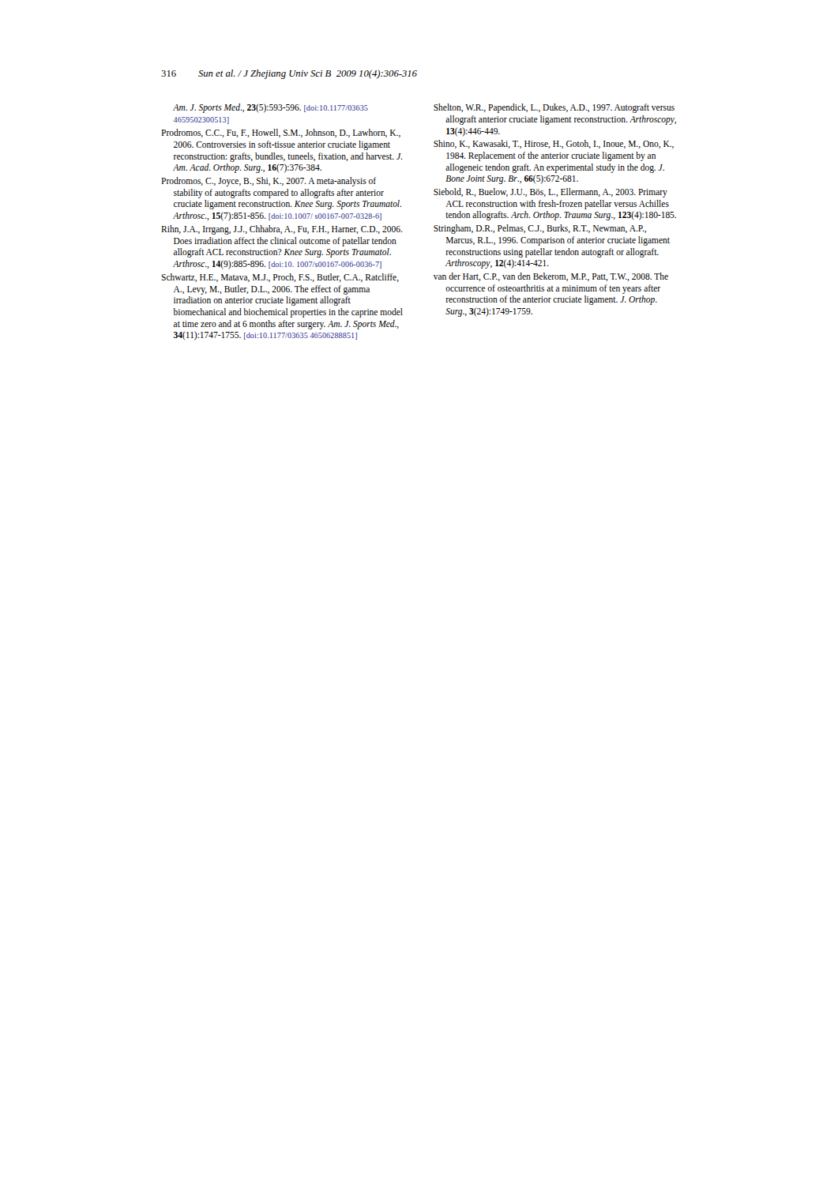316 Sun et al. / J Zhejiang Univ Sci B 2009 10(4):306-316
Am. J. Sports Med., 23(5):593-596. [doi:10.1177/03635 4659502300513]
Prodromos, C.C., Fu, F., Howell, S.M., Johnson, D., Lawhorn, K., 2006. Controversies in soft-tissue anterior cruciate ligament reconstruction: grafts, bundles, tuneels, fixation, and harvest. J. Am. Acad. Orthop. Surg., 16(7):376-384.
Prodromos, C., Joyce, B., Shi, K., 2007. A meta-analysis of stability of autografts compared to allografts after anterior cruciate ligament reconstruction. Knee Surg. Sports Traumatol. Arthrosc., 15(7):851-856. [doi:10.1007/ s00167-007-0328-6]
Rihn, J.A., Irrgang, J.J., Chhabra, A., Fu, F.H., Harner, C.D., 2006. Does irradiation affect the clinical outcome of patellar tendon allograft ACL reconstruction? Knee Surg. Sports Traumatol. Arthrosc., 14(9):885-896. [doi:10. 1007/s00167-006-0036-7]
Schwartz, H.E., Matava, M.J., Proch, F.S., Butler, C.A., Ratcliffe, A., Levy, M., Butler, D.L., 2006. The effect of gamma irradiation on anterior cruciate ligament allograft biomechanical and biochemical properties in the caprine model at time zero and at 6 months after surgery. Am. J. Sports Med., 34(11):1747-1755. [doi:10.1177/03635 46506288851]
Shelton, W.R., Papendick, L., Dukes, A.D., 1997. Autograft versus allograft anterior cruciate ligament reconstruction. Arthroscopy, 13(4):446-449.
Shino, K., Kawasaki, T., Hirose, H., Gotoh, I., Inoue, M., Ono, K., 1984. Replacement of the anterior cruciate ligament by an allogeneic tendon graft. An experimental study in the dog. J. Bone Joint Surg. Br., 66(5):672-681.
Siebold, R., Buelow, J.U., Bös, L., Ellermann, A., 2003. Primary ACL reconstruction with fresh-frozen patellar versus Achilles tendon allografts. Arch. Orthop. Trauma Surg., 123(4):180-185.
Stringham, D.R., Pelmas, C.J., Burks, R.T., Newman, A.P., Marcus, R.L., 1996. Comparison of anterior cruciate ligament reconstructions using patellar tendon autograft or allograft. Arthroscopy, 12(4):414-421.
van der Hart, C.P., van den Bekerom, M.P., Patt, T.W., 2008. The occurrence of osteoarthritis at a minimum of ten years after reconstruction of the anterior cruciate ligament. J. Orthop. Surg., 3(24):1749-1759.